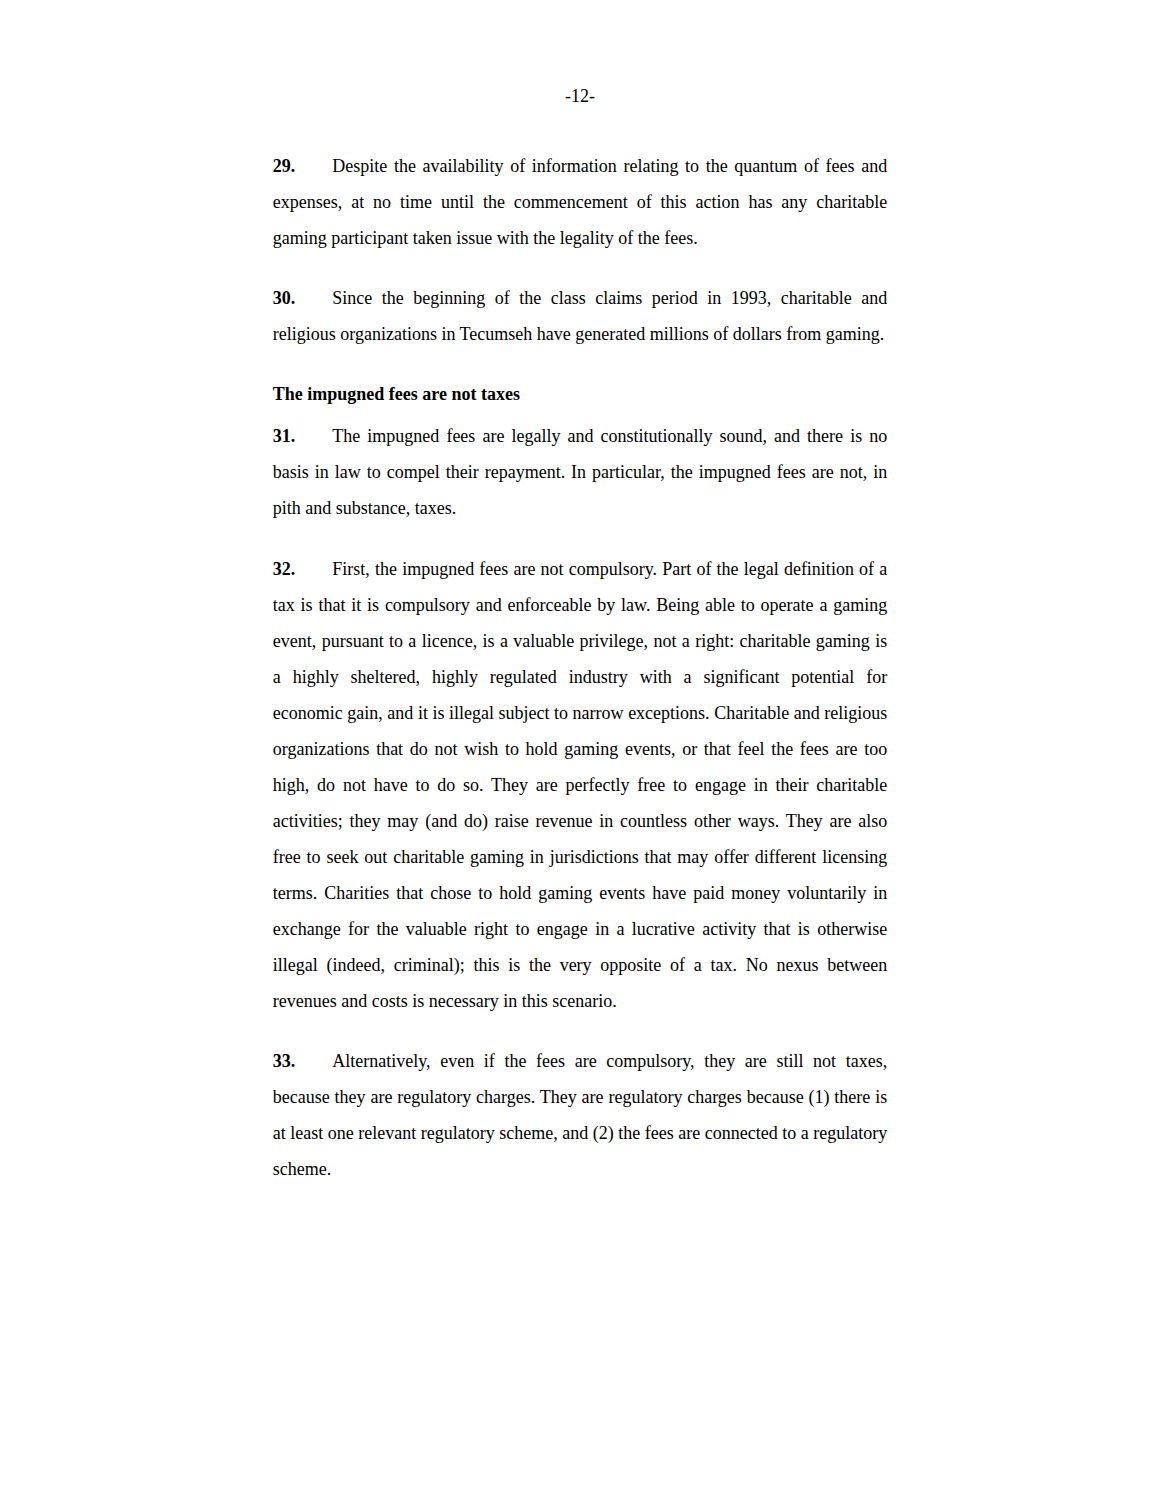-12-
29. Despite the availability of information relating to the quantum of fees and expenses, at no time until the commencement of this action has any charitable gaming participant taken issue with the legality of the fees.
30. Since the beginning of the class claims period in 1993, charitable and religious organizations in Tecumseh have generated millions of dollars from gaming.
The impugned fees are not taxes
31. The impugned fees are legally and constitutionally sound, and there is no basis in law to compel their repayment. In particular, the impugned fees are not, in pith and substance, taxes.
32. First, the impugned fees are not compulsory. Part of the legal definition of a tax is that it is compulsory and enforceable by law. Being able to operate a gaming event, pursuant to a licence, is a valuable privilege, not a right: charitable gaming is a highly sheltered, highly regulated industry with a significant potential for economic gain, and it is illegal subject to narrow exceptions. Charitable and religious organizations that do not wish to hold gaming events, or that feel the fees are too high, do not have to do so. They are perfectly free to engage in their charitable activities; they may (and do) raise revenue in countless other ways. They are also free to seek out charitable gaming in jurisdictions that may offer different licensing terms. Charities that chose to hold gaming events have paid money voluntarily in exchange for the valuable right to engage in a lucrative activity that is otherwise illegal (indeed, criminal); this is the very opposite of a tax. No nexus between revenues and costs is necessary in this scenario.
33. Alternatively, even if the fees are compulsory, they are still not taxes, because they are regulatory charges. They are regulatory charges because (1) there is at least one relevant regulatory scheme, and (2) the fees are connected to a regulatory scheme.